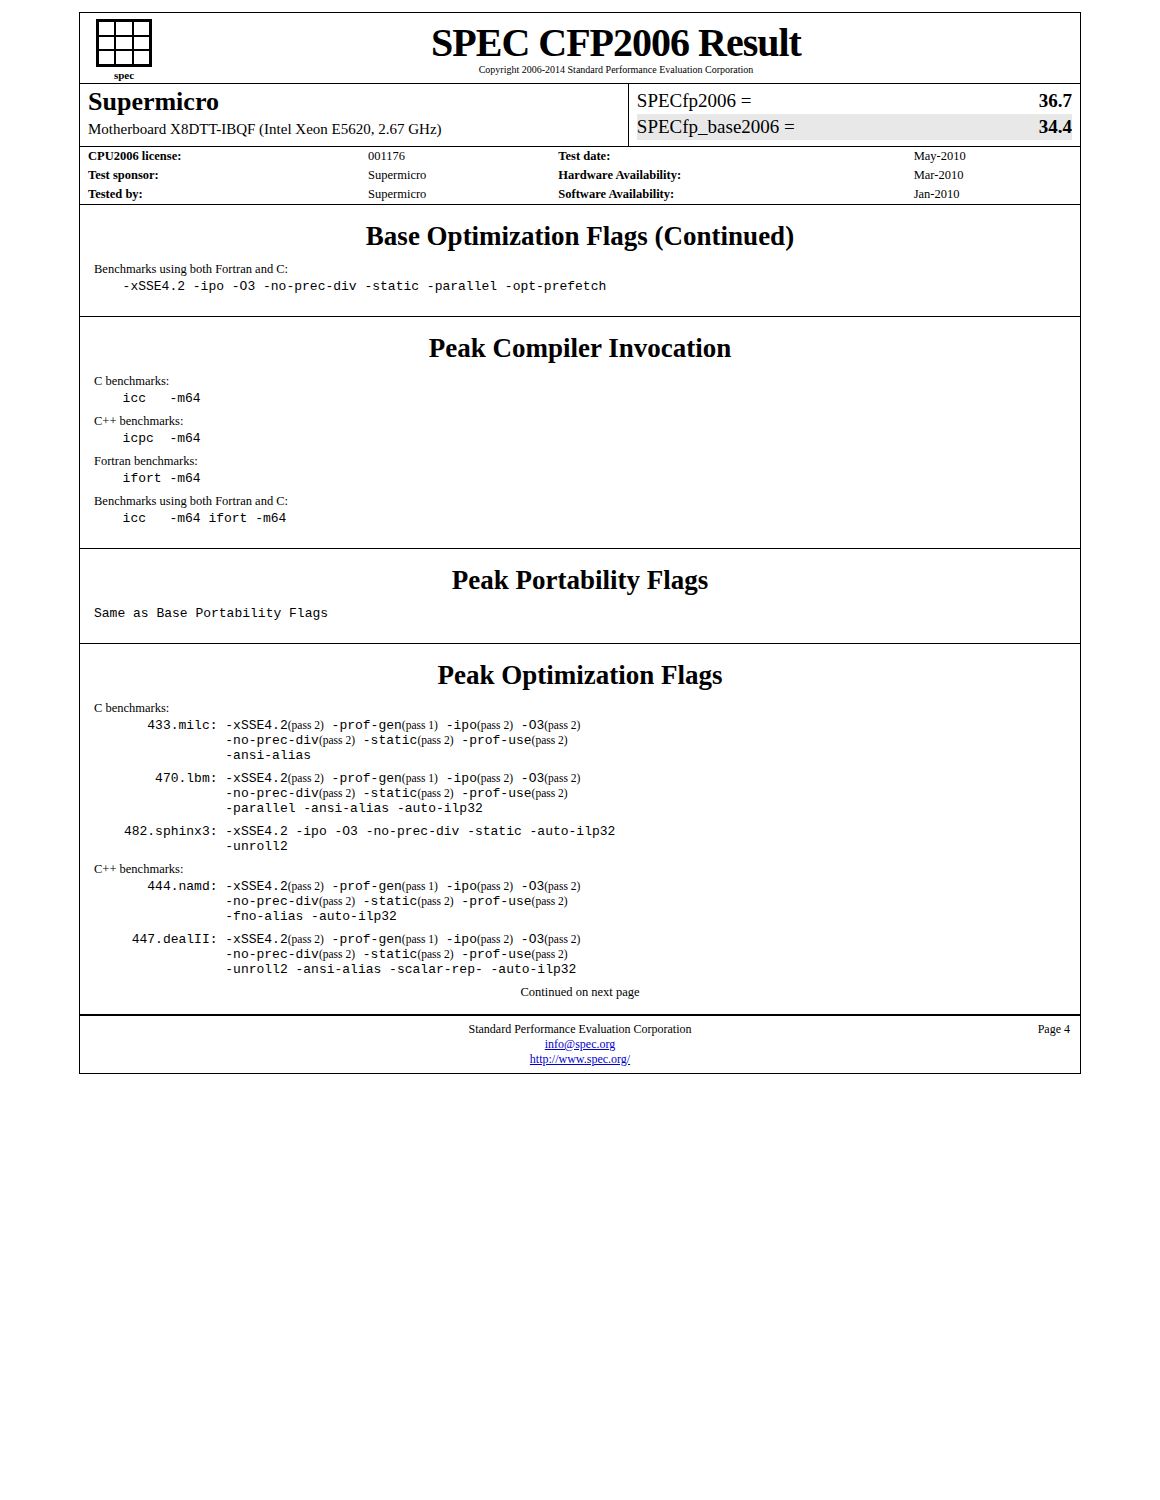spec
SPEC CFP2006 Result
Copyright 2006-2014 Standard Performance Evaluation Corporation
Supermicro
Motherboard X8DTT-IBQF (Intel Xeon E5620, 2.67 GHz)
SPECfp2006 = 36.7
SPECfp_base2006 = 34.4
| CPU2006 license: | 001176 | Test date: | May-2010 |
| Test sponsor: | Supermicro | Hardware Availability: | Mar-2010 |
| Tested by: | Supermicro | Software Availability: | Jan-2010 |
Base Optimization Flags (Continued)
Benchmarks using both Fortran and C:
-xSSE4.2 -ipo -O3 -no-prec-div -static -parallel -opt-prefetch
Peak Compiler Invocation
C benchmarks:
icc   -m64
C++ benchmarks:
icpc  -m64
Fortran benchmarks:
ifort -m64
Benchmarks using both Fortran and C:
icc   -m64 ifort -m64
Peak Portability Flags
Same as Base Portability Flags
Peak Optimization Flags
C benchmarks:
433.milc:
-xSSE4.2(pass 2) -prof-gen(pass 1) -ipo(pass 2) -O3(pass 2)
-no-prec-div(pass 2) -static(pass 2) -prof-use(pass 2)
-ansi-alias
470.lbm:
-xSSE4.2(pass 2) -prof-gen(pass 1) -ipo(pass 2) -O3(pass 2)
-no-prec-div(pass 2) -static(pass 2) -prof-use(pass 2)
-parallel -ansi-alias -auto-ilp32
482.sphinx3:
-xSSE4.2 -ipo -O3 -no-prec-div -static -auto-ilp32
-unroll2
C++ benchmarks:
444.namd:
-xSSE4.2(pass 2) -prof-gen(pass 1) -ipo(pass 2) -O3(pass 2)
-no-prec-div(pass 2) -static(pass 2) -prof-use(pass 2)
-fno-alias -auto-ilp32
447.dealII:
-xSSE4.2(pass 2) -prof-gen(pass 1) -ipo(pass 2) -O3(pass 2)
-no-prec-div(pass 2) -static(pass 2) -prof-use(pass 2)
-unroll2 -ansi-alias -scalar-rep- -auto-ilp32
Continued on next page
Standard Performance Evaluation Corporation
info@spec.org
http://www.spec.org/
Page 4